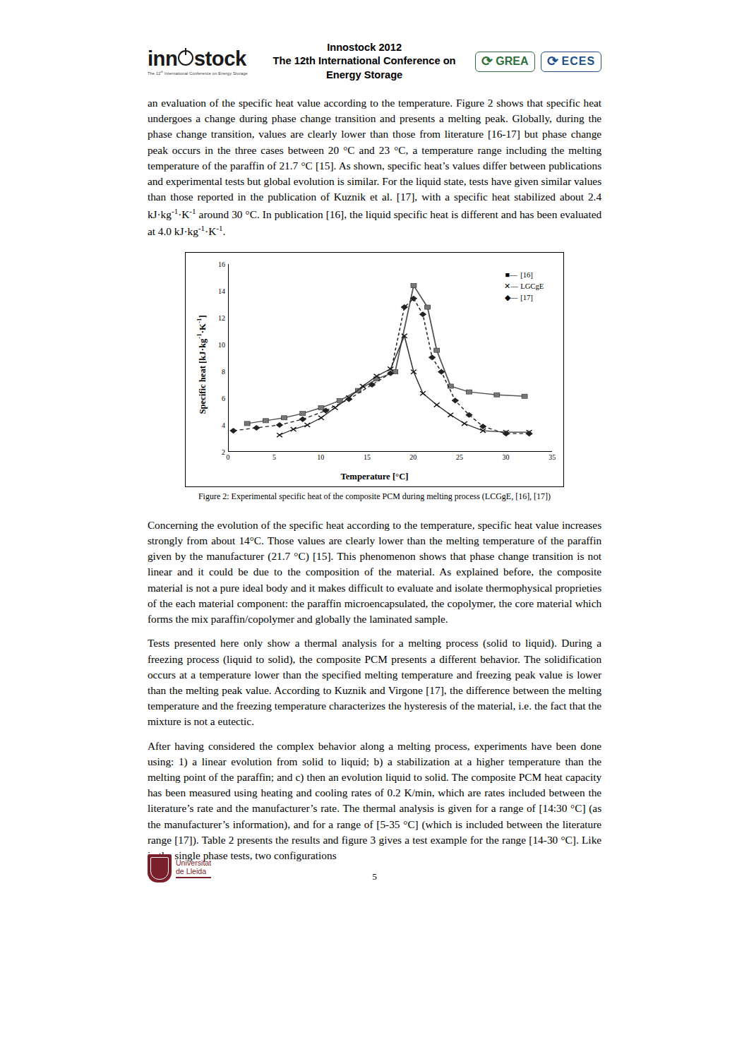inn stock
The 12th International Conference on Energy Storage
Innostock 2012
The 12th International Conference on Energy Storage
⟳GREA
⟳ECES
an evaluation of the specific heat value according to the temperature. Figure 2 shows that specific heat undergoes a change during phase change transition and presents a melting peak. Globally, during the phase change transition, values are clearly lower than those from literature [16-17] but phase change peak occurs in the three cases between 20 °C and 23 °C, a temperature range including the melting temperature of the paraffin of 21.7 °C [15]. As shown, specific heat’s values differ between publications and experimental tests but global evolution is similar. For the liquid state, tests have given similar values than those reported in the publication of Kuznik et al. [17], with a specific heat stabilized about 2.4 kJ·kg-1·K-1 around 30 °C. In publication [16], the liquid specific heat is different and has been evaluated at 4.0 kJ·kg-1·K-1.
Specific heat [kJ·kg-1·K-1]
16 14 12 10 8 6 4 2
■—[16]
✕—LGCgE
◆—[17]
0 5 10 15 20 25 30 35
Temperature [°C]
Figure 2: Experimental specific heat of the composite PCM during melting process (LCGgE, [16], [17])
Concerning the evolution of the specific heat according to the temperature, specific heat value increases strongly from about 14°C. Those values are clearly lower than the melting temperature of the paraffin given by the manufacturer (21.7 °C) [15]. This phenomenon shows that phase change transition is not linear and it could be due to the composition of the material. As explained before, the composite material is not a pure ideal body and it makes difficult to evaluate and isolate thermophysical proprieties of the each material component: the paraffin microencapsulated, the copolymer, the core material which forms the mix paraffin/copolymer and globally the laminated sample.
Tests presented here only show a thermal analysis for a melting process (solid to liquid). During a freezing process (liquid to solid), the composite PCM presents a different behavior. The solidification occurs at a temperature lower than the specified melting temperature and freezing peak value is lower than the melting peak value. According to Kuznik and Virgone [17], the difference between the melting temperature and the freezing temperature characterizes the hysteresis of the material, i.e. the fact that the mixture is not a eutectic.
After having considered the complex behavior along a melting process, experiments have been done using: 1) a linear evolution from solid to liquid; b) a stabilization at a higher temperature than the melting point of the paraffin; and c) then an evolution liquid to solid. The composite PCM heat capacity has been measured using heating and cooling rates of 0.2 K/min, which are rates included between the literature’s rate and the manufacturer’s rate. The thermal analysis is given for a range of [14:30 °C] (as the manufacturer’s information), and for a range of [5-35 °C] (which is included between the literature range [17]). Table 2 presents the results and figure 3 gives a test example for the range [14-30 °C]. Like in the single phase tests, two configurations
Universitat
de Lleida
5